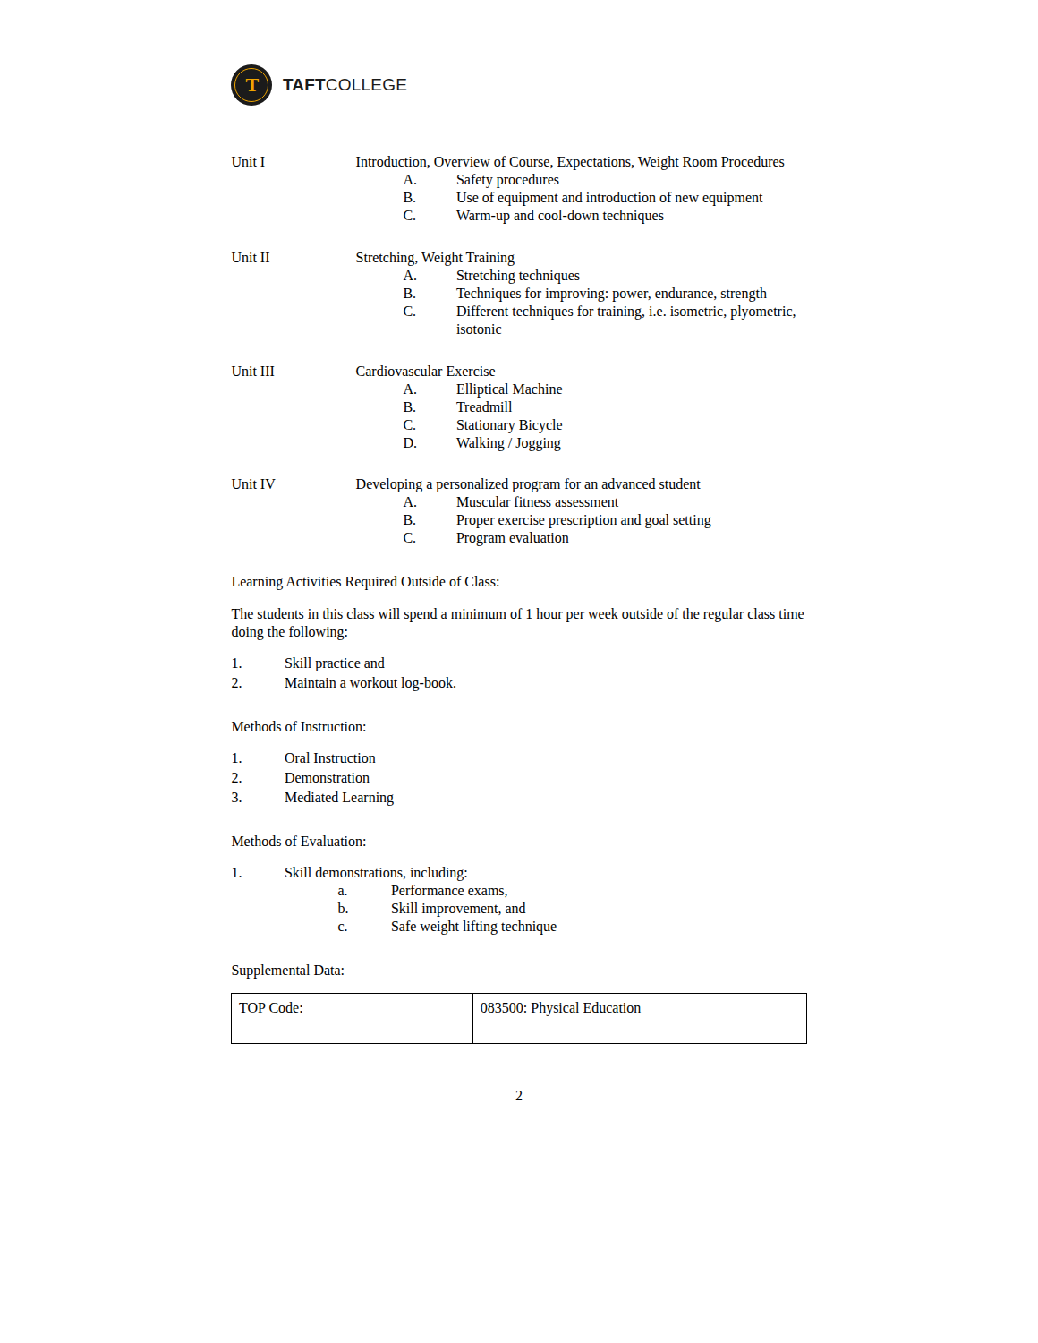T
TAFT COLLEGE
Unit I
Introduction, Overview of Course, Expectations, Weight Room Procedures
A. Safety procedures
B. Use of equipment and introduction of new equipment
C. Warm-up and cool-down techniques
Unit II
Stretching, Weight Training
A. Stretching techniques
B. Techniques for improving: power, endurance, strength
C. Different techniques for training, i.e. isometric, plyometric, isotonic
Unit III
Cardiovascular Exercise
A. Elliptical Machine
B. Treadmill
C. Stationary Bicycle
D. Walking / Jogging
Unit IV
Developing a personalized program for an advanced student
A. Muscular fitness assessment
B. Proper exercise prescription and goal setting
C. Program evaluation
Learning Activities Required Outside of Class:
The students in this class will spend a minimum of 1 hour per week outside of the regular class time doing the following:
1. Skill practice and
2. Maintain a workout log-book.
Methods of Instruction:
1. Oral Instruction
2. Demonstration
3. Mediated Learning
Methods of Evaluation:
1. Skill demonstrations, including:
a. Performance exams,
b. Skill improvement, and
c. Safe weight lifting technique
Supplemental Data:
| TOP Code: | 083500: Physical Education |
2